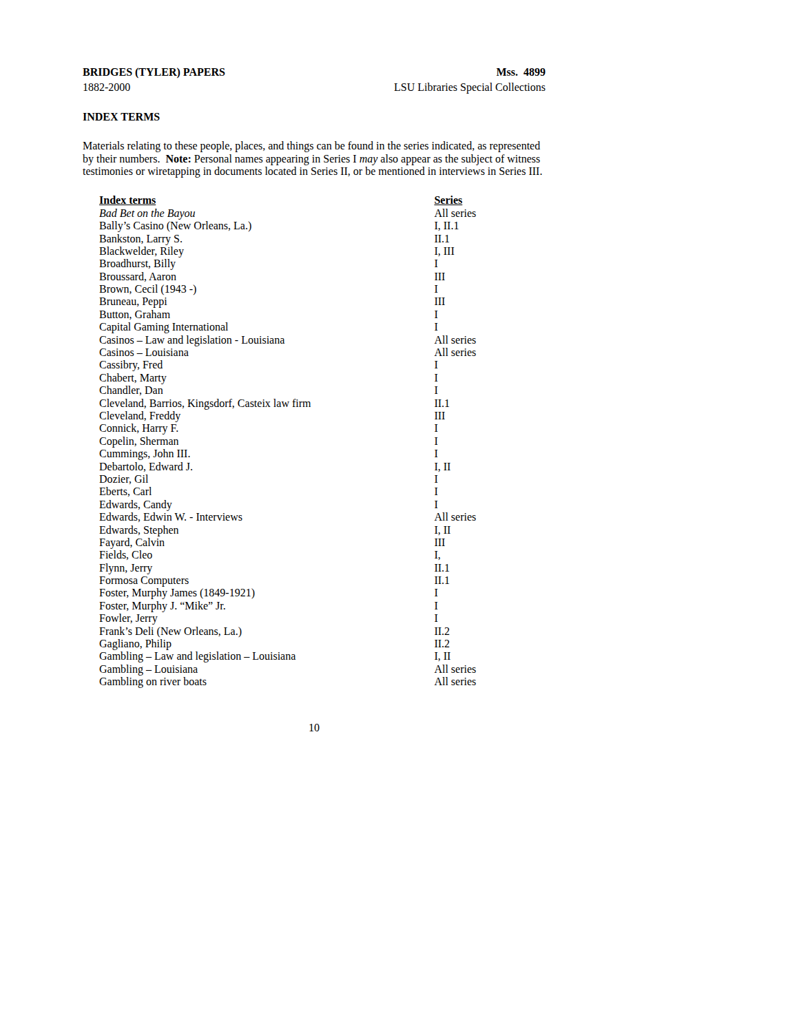BRIDGES (TYLER) PAPERS Mss. 4899
1882-2000 LSU Libraries Special Collections
INDEX TERMS
Materials relating to these people, places, and things can be found in the series indicated, as represented by their numbers. Note: Personal names appearing in Series I may also appear as the subject of witness testimonies or wiretapping in documents located in Series II, or be mentioned in interviews in Series III.
| Index terms | Series |
| --- | --- |
| Bad Bet on the Bayou | All series |
| Bally’s Casino (New Orleans, La.) | I, II.1 |
| Bankston, Larry S. | II.1 |
| Blackwelder, Riley | I, III |
| Broadhurst, Billy | I |
| Broussard, Aaron | III |
| Brown, Cecil (1943 -) | I |
| Bruneau, Peppi | III |
| Button, Graham | I |
| Capital Gaming International | I |
| Casinos – Law and legislation - Louisiana | All series |
| Casinos – Louisiana | All series |
| Cassibry, Fred | I |
| Chabert, Marty | I |
| Chandler, Dan | I |
| Cleveland, Barrios, Kingsdorf, Casteix law firm | II.1 |
| Cleveland, Freddy | III |
| Connick, Harry F. | I |
| Copelin, Sherman | I |
| Cummings, John III. | I |
| Debartolo, Edward J. | I, II |
| Dozier, Gil | I |
| Eberts, Carl | I |
| Edwards, Candy | I |
| Edwards, Edwin W. - Interviews | All series |
| Edwards, Stephen | I, II |
| Fayard, Calvin | III |
| Fields, Cleo | I, |
| Flynn, Jerry | II.1 |
| Formosa Computers | II.1 |
| Foster, Murphy James (1849-1921) | I |
| Foster, Murphy J. “Mike” Jr. | I |
| Fowler, Jerry | I |
| Frank’s Deli (New Orleans, La.) | II.2 |
| Gagliano, Philip | II.2 |
| Gambling – Law and legislation – Louisiana | I, II |
| Gambling – Louisiana | All series |
| Gambling on river boats | All series |
10